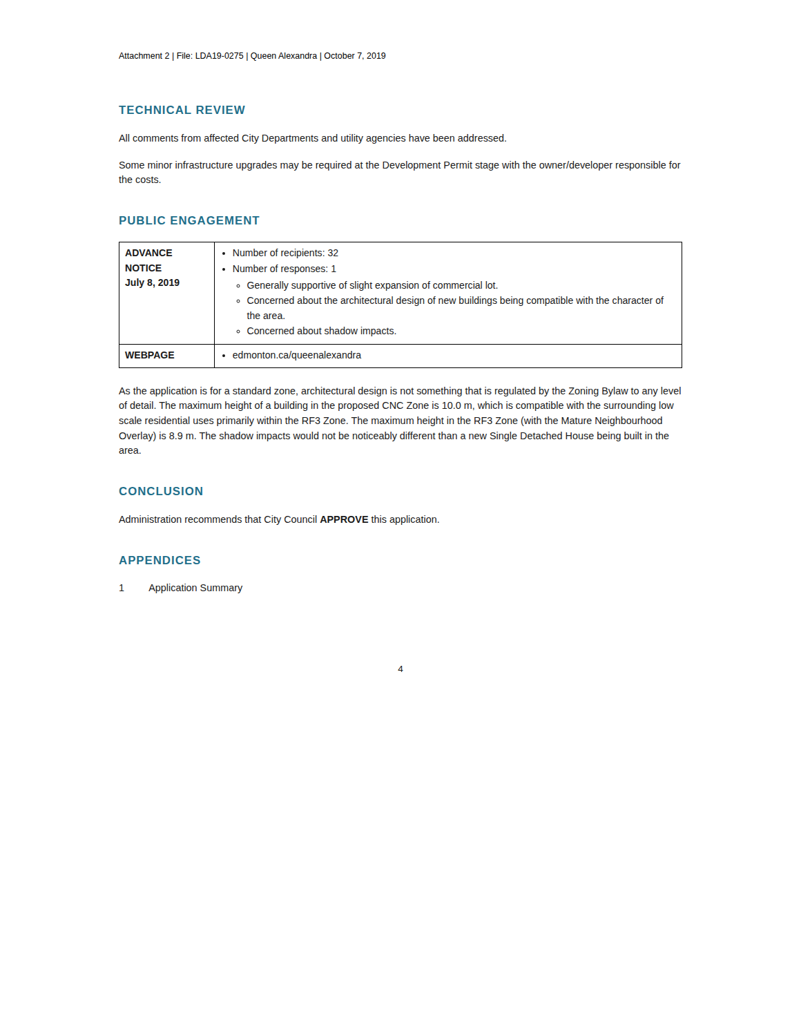Attachment 2 | File: LDA19-0275 | Queen Alexandra | October 7, 2019
Technical Review
All comments from affected City Departments and utility agencies have been addressed.
Some minor infrastructure upgrades may be required at the Development Permit stage with the owner/developer responsible for the costs.
Public Engagement
| ADVANCE NOTICE July 8, 2019 | Number of recipients: 32 Number of responses: 1 Generally supportive of slight expansion of commercial lot. Concerned about the architectural design of new buildings being compatible with the character of the area. Concerned about shadow impacts. |
| WEBPAGE | edmonton.ca/queenalexandra |
As the application is for a standard zone, architectural design is not something that is regulated by the Zoning Bylaw to any level of detail. The maximum height of a building in the proposed CNC Zone is 10.0 m, which is compatible with the surrounding low scale residential uses primarily within the RF3 Zone. The maximum height in the RF3 Zone (with the Mature Neighbourhood Overlay) is 8.9 m. The shadow impacts would not be noticeably different than a new Single Detached House being built in the area.
Conclusion
Administration recommends that City Council APPROVE this application.
Appendices
1 Application Summary
4